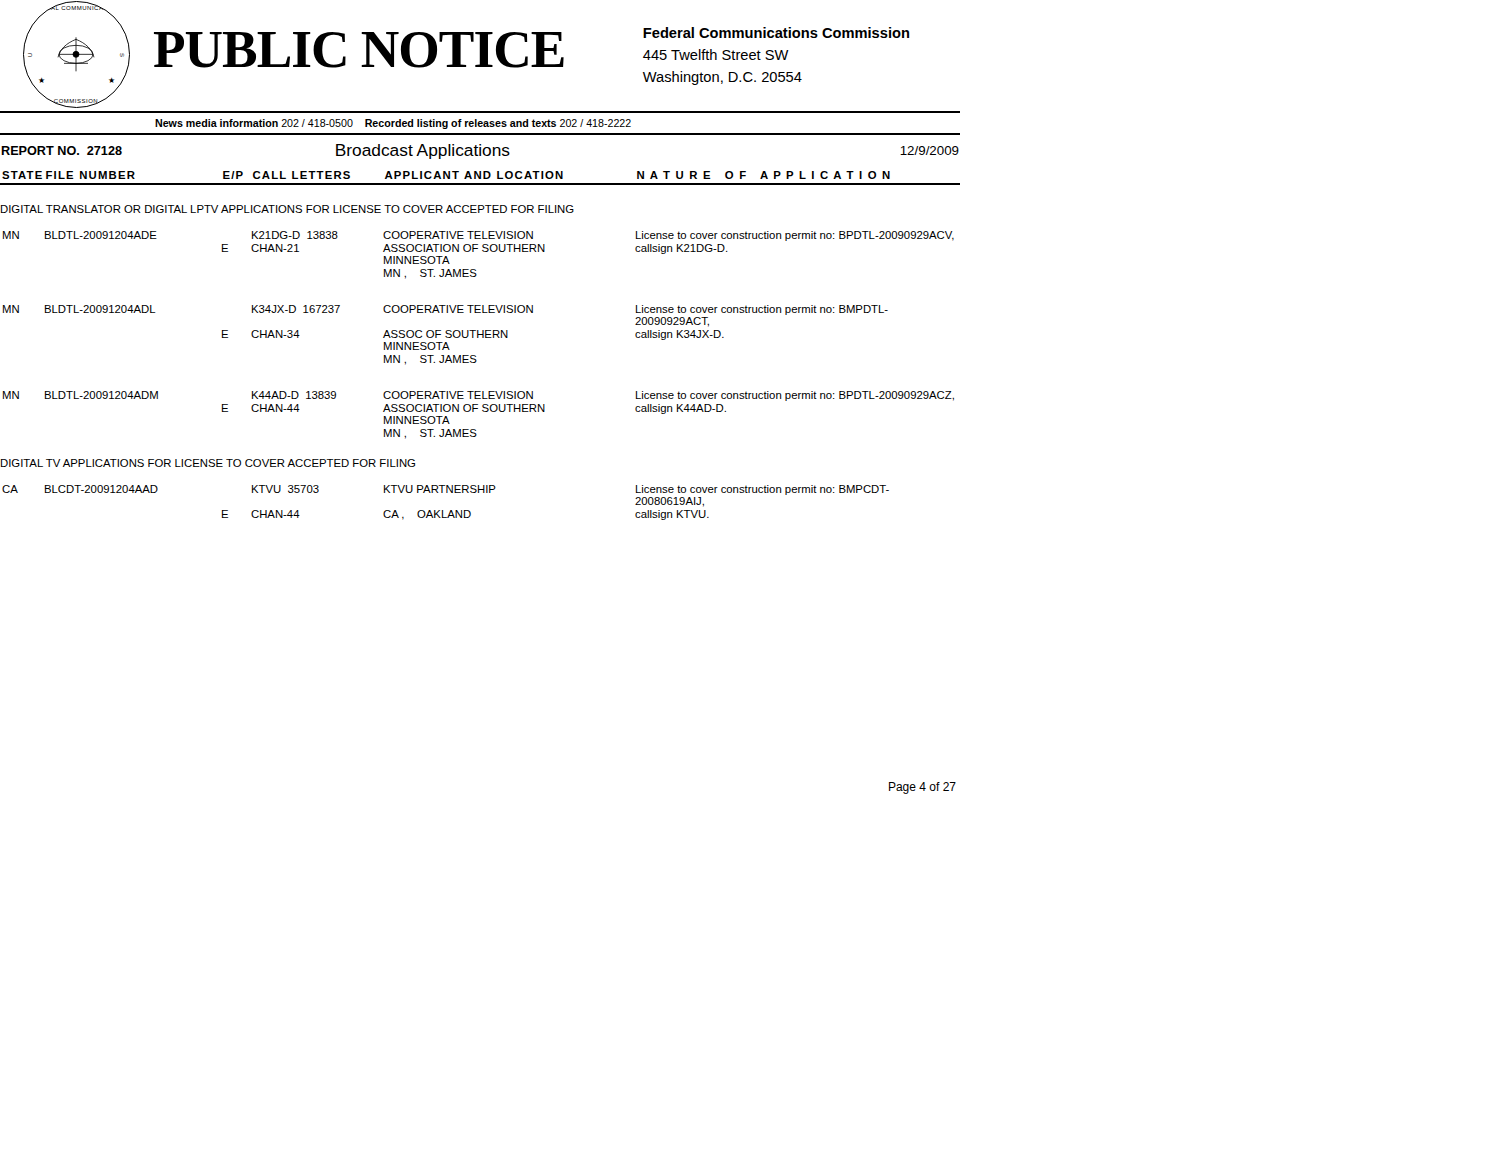| FEDERAL COMMUNICATIONS COMMISSION U S ★ ★ | PUBLIC NOTICE | Federal Communications Commission 445 Twelfth Street SW Washington, D.C. 20554 |
News media information 202 / 418-0500 Recorded listing of releases and texts 202 / 418-2222
| REPORT NO. 27128 | Broadcast Applications | 12/9/2009 |
| STATE | FILE NUMBER | E/P | CALL LETTERS | APPLICANT AND LOCATION | N A T U R E O F A P P L I C A T I O N |
DIGITAL TRANSLATOR OR DIGITAL LPTV APPLICATIONS FOR LICENSE TO COVER ACCEPTED FOR FILING
| MN | BLDTL-20091204ADE | | K21DG-D 13838 | COOPERATIVE TELEVISION | License to cover construction permit no: BPDTL-20090929ACV, |
| | | E | CHAN-21 | ASSOCIATION OF SOUTHERN MINNESOTA | callsign K21DG-D. |
| | | | | MN , ST. JAMES | |
| MN | BLDTL-20091204ADL | | K34JX-D 167237 | COOPERATIVE TELEVISION | License to cover construction permit no: BMPDTL-20090929ACT, |
| | | E | CHAN-34 | ASSOC OF SOUTHERN MINNESOTA | callsign K34JX-D. |
| | | | | MN , ST. JAMES | |
| MN | BLDTL-20091204ADM | | K44AD-D 13839 | COOPERATIVE TELEVISION | License to cover construction permit no: BPDTL-20090929ACZ, |
| | | E | CHAN-44 | ASSOCIATION OF SOUTHERN MINNESOTA | callsign K44AD-D. |
| | | | | MN , ST. JAMES | |
DIGITAL TV APPLICATIONS FOR LICENSE TO COVER ACCEPTED FOR FILING
| CA | BLCDT-20091204AAD | | KTVU 35703 | KTVU PARTNERSHIP | License to cover construction permit no: BMPCDT-20080619AIJ, |
| | | E | CHAN-44 | CA , OAKLAND | callsign KTVU. |
Page 4 of 27